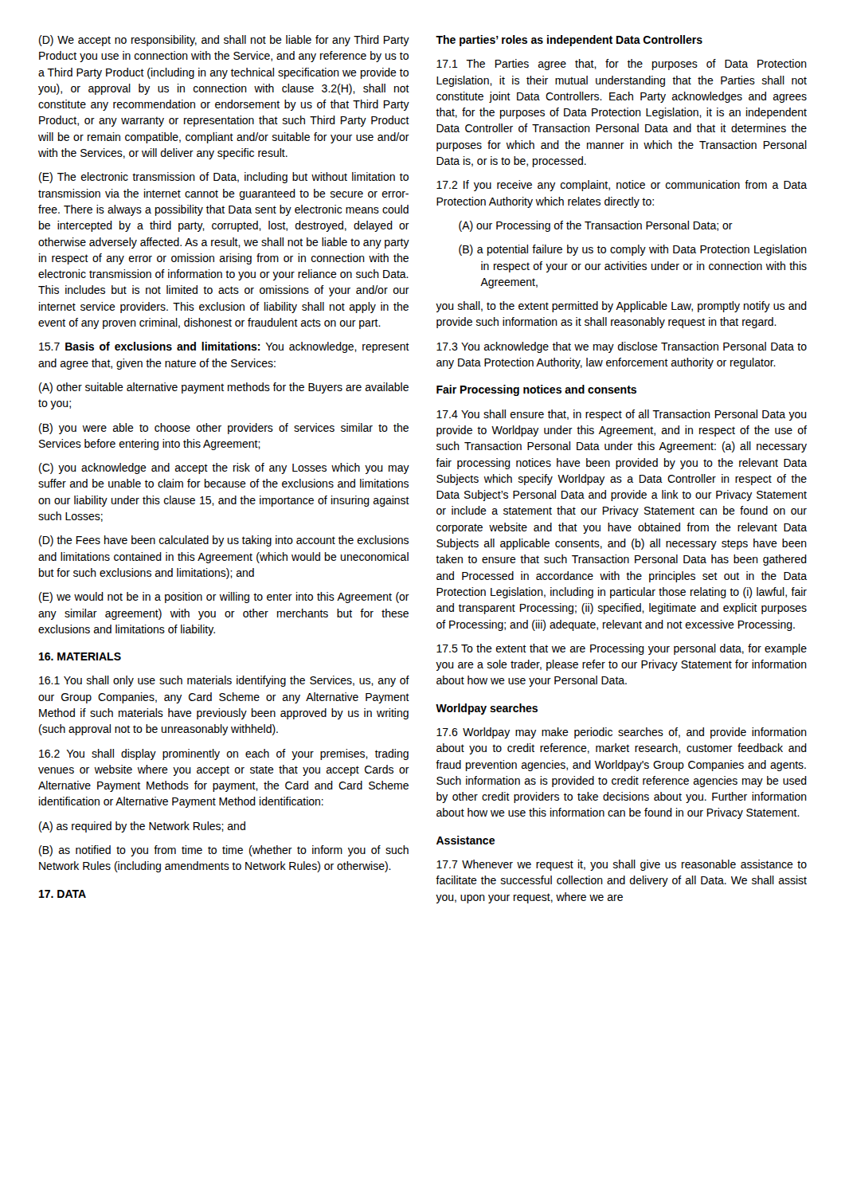(D) We accept no responsibility, and shall not be liable for any Third Party Product you use in connection with the Service, and any reference by us to a Third Party Product (including in any technical specification we provide to you), or approval by us in connection with clause 3.2(H), shall not constitute any recommendation or endorsement by us of that Third Party Product, or any warranty or representation that such Third Party Product will be or remain compatible, compliant and/or suitable for your use and/or with the Services, or will deliver any specific result.
(E) The electronic transmission of Data, including but without limitation to transmission via the internet cannot be guaranteed to be secure or error-free. There is always a possibility that Data sent by electronic means could be intercepted by a third party, corrupted, lost, destroyed, delayed or otherwise adversely affected. As a result, we shall not be liable to any party in respect of any error or omission arising from or in connection with the electronic transmission of information to you or your reliance on such Data. This includes but is not limited to acts or omissions of your and/or our internet service providers. This exclusion of liability shall not apply in the event of any proven criminal, dishonest or fraudulent acts on our part.
15.7 Basis of exclusions and limitations: You acknowledge, represent and agree that, given the nature of the Services:
(A) other suitable alternative payment methods for the Buyers are available to you;
(B) you were able to choose other providers of services similar to the Services before entering into this Agreement;
(C) you acknowledge and accept the risk of any Losses which you may suffer and be unable to claim for because of the exclusions and limitations on our liability under this clause 15, and the importance of insuring against such Losses;
(D) the Fees have been calculated by us taking into account the exclusions and limitations contained in this Agreement (which would be uneconomical but for such exclusions and limitations); and
(E) we would not be in a position or willing to enter into this Agreement (or any similar agreement) with you or other merchants but for these exclusions and limitations of liability.
16. MATERIALS
16.1 You shall only use such materials identifying the Services, us, any of our Group Companies, any Card Scheme or any Alternative Payment Method if such materials have previously been approved by us in writing (such approval not to be unreasonably withheld).
16.2 You shall display prominently on each of your premises, trading venues or website where you accept or state that you accept Cards or Alternative Payment Methods for payment, the Card and Card Scheme identification or Alternative Payment Method identification:
(A) as required by the Network Rules; and
(B) as notified to you from time to time (whether to inform you of such Network Rules (including amendments to Network Rules) or otherwise).
17. DATA
The parties’ roles as independent Data Controllers
17.1 The Parties agree that, for the purposes of Data Protection Legislation, it is their mutual understanding that the Parties shall not constitute joint Data Controllers. Each Party acknowledges and agrees that, for the purposes of Data Protection Legislation, it is an independent Data Controller of Transaction Personal Data and that it determines the purposes for which and the manner in which the Transaction Personal Data is, or is to be, processed.
17.2 If you receive any complaint, notice or communication from a Data Protection Authority which relates directly to:
(A) our Processing of the Transaction Personal Data; or
(B) a potential failure by us to comply with Data Protection Legislation in respect of your or our activities under or in connection with this Agreement,
you shall, to the extent permitted by Applicable Law, promptly notify us and provide such information as it shall reasonably request in that regard.
17.3 You acknowledge that we may disclose Transaction Personal Data to any Data Protection Authority, law enforcement authority or regulator.
Fair Processing notices and consents
17.4 You shall ensure that, in respect of all Transaction Personal Data you provide to Worldpay under this Agreement, and in respect of the use of such Transaction Personal Data under this Agreement: (a) all necessary fair processing notices have been provided by you to the relevant Data Subjects which specify Worldpay as a Data Controller in respect of the Data Subject’s Personal Data and provide a link to our Privacy Statement or include a statement that our Privacy Statement can be found on our corporate website and that you have obtained from the relevant Data Subjects all applicable consents, and (b) all necessary steps have been taken to ensure that such Transaction Personal Data has been gathered and Processed in accordance with the principles set out in the Data Protection Legislation, including in particular those relating to (i) lawful, fair and transparent Processing; (ii) specified, legitimate and explicit purposes of Processing; and (iii) adequate, relevant and not excessive Processing.
17.5 To the extent that we are Processing your personal data, for example you are a sole trader, please refer to our Privacy Statement for information about how we use your Personal Data.
Worldpay searches
17.6 Worldpay may make periodic searches of, and provide information about you to credit reference, market research, customer feedback and fraud prevention agencies, and Worldpay's Group Companies and agents. Such information as is provided to credit reference agencies may be used by other credit providers to take decisions about you. Further information about how we use this information can be found in our Privacy Statement.
Assistance
17.7 Whenever we request it, you shall give us reasonable assistance to facilitate the successful collection and delivery of all Data. We shall assist you, upon your request, where we are